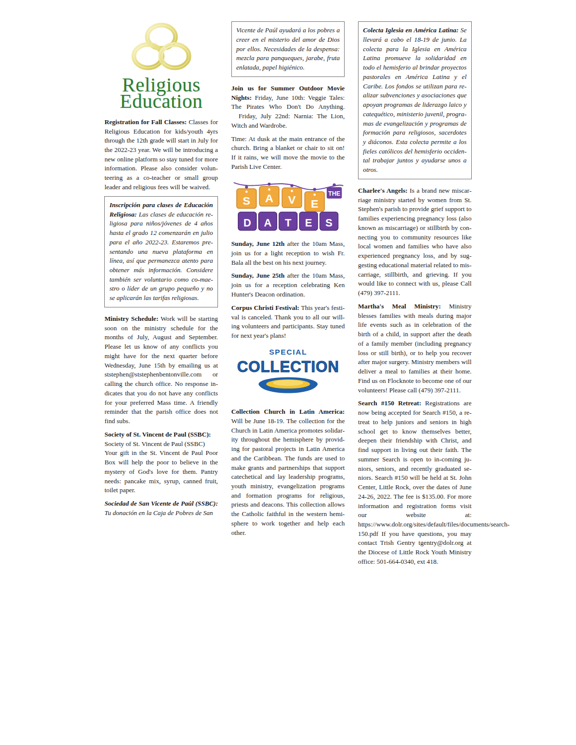Religious Education
Registration for Fall Classes: Classes for Religious Education for kids/youth 4yrs through the 12th grade will start in July for the 2022-23 year. We will be introducing a new online platform so stay tuned for more information. Please also consider volunteering as a co-teacher or small group leader and religious fees will be waived.
Inscripción para clases de Educación Religiosa: Las clases de educación religiosa para niños/jóvenes de 4 años hasta el grado 12 comenzarán en julio para el año 2022-23. Estaremos presentando una nueva plataforma en línea, así que permanezca atento para obtener más información. Considere también ser voluntario como co-maestro o líder de un grupo pequeño y no se aplicarán las tarifas religiosas.
Ministry Schedule: Work will be starting soon on the ministry schedule for the months of July, August and September. Please let us know of any conflicts you might have for the next quarter before Wednesday, June 15th by emailing us at ststephen@ststephenbentonville.com or calling the church office. No response indicates that you do not have any conflicts for your preferred Mass time. A friendly reminder that the parish office does not find subs.
Society of St. Vincent de Paul (SSBC):
Society of St. Vincent de Paul (SSBC)
Your gift in the St. Vincent de Paul Poor Box will help the poor to believe in the mystery of God's love for them. Pantry needs: pancake mix, syrup, canned fruit, toilet paper.
Sociedad de San Vicente de Paúl (SSBC): Tu donación en la Caja de Pobres de San
Vicente de Paúl ayudará a los pobres a creer en el misterio del amor de Dios por ellos. Necesidades de la despensa: mezcla para panqueques, jarabe, fruta enlatada, papel higiénico.
Join us for Summer Outdoor Movie Nights: Friday, June 10th: Veggie Tales: The Pirates Who Don't Do Anything. Friday, July 22nd: Narnia: The Lion, Witch and Wardrobe.
Time: At dusk at the main entrance of the church. Bring a blanket or chair to sit on! If it rains, we will move the movie to the Parish Live Center.
S A V E THE D A T E S
Sunday, June 12th after the 10am Mass, join us for a light reception to wish Fr. Bala all the best on his next journey.
Sunday, June 25th after the 10am Mass, join us for a reception celebrating Ken Hunter's Deacon ordination.
Corpus Christi Festival: This year's festival is canceled. Thank you to all our willing volunteers and participants. Stay tuned for next year's plans!
SPECIAL COLLECTION
Collection Church in Latin America: Will be June 18-19. The collection for the Church in Latin America promotes solidarity throughout the hemisphere by providing for pastoral projects in Latin America and the Caribbean. The funds are used to make grants and partnerships that support catechetical and lay leadership programs, youth ministry, evangelization programs and formation programs for religious, priests and deacons. This collection allows the Catholic faithful in the western hemisphere to work together and help each other.
Colecta Iglesia en América Latina: Se llevará a cabo el 18-19 de junio. La colecta para la Iglesia en América Latina promueve la solidaridad en todo el hemisferio al brindar proyectos pastorales en América Latina y el Caribe. Los fondos se utilizan para realizar subvenciones y asociaciones que apoyan programas de liderazgo laico y catequético, ministerio juvenil, programas de evangelización y programas de formación para religiosos, sacerdotes y diáconos. Esta colecta permite a los fieles católicos del hemisferio occidental trabajar juntos y ayudarse unos a otros.
Charlee's Angels: Is a brand new miscarriage ministry started by women from St. Stephen's parish to provide grief support to families experiencing pregnancy loss (also known as miscarriage) or stillbirth by connecting you to community resources like local women and families who have also experienced pregnancy loss, and by suggesting educational material related to miscarriage, stillbirth, and grieving. If you would like to connect with us, please Call (479) 397-2111.
Martha's Meal Ministry: Ministry blesses families with meals during major life events such as in celebration of the birth of a child, in support after the death of a family member (including pregnancy loss or still birth), or to help you recover after major surgery. Ministry members will deliver a meal to families at their home. Find us on Flocknote to become one of our volunteers! Please call (479) 397-2111.
Search #150 Retreat: Registrations are now being accepted for Search #150, a retreat to help juniors and seniors in high school get to know themselves better, deepen their friendship with Christ, and find support in living out their faith. The summer Search is open to in-coming juniors, seniors, and recently graduated seniors. Search #150 will be held at St. John Center, Little Rock, over the dates of June 24-26, 2022. The fee is $135.00. For more information and registration forms visit our website at: https://www.dolr.org/sites/default/files/documents/search-150.pdf If you have questions, you may contact Trish Gentry tgentry@dolr.org at the Diocese of Little Rock Youth Ministry office: 501-664-0340, ext 418.